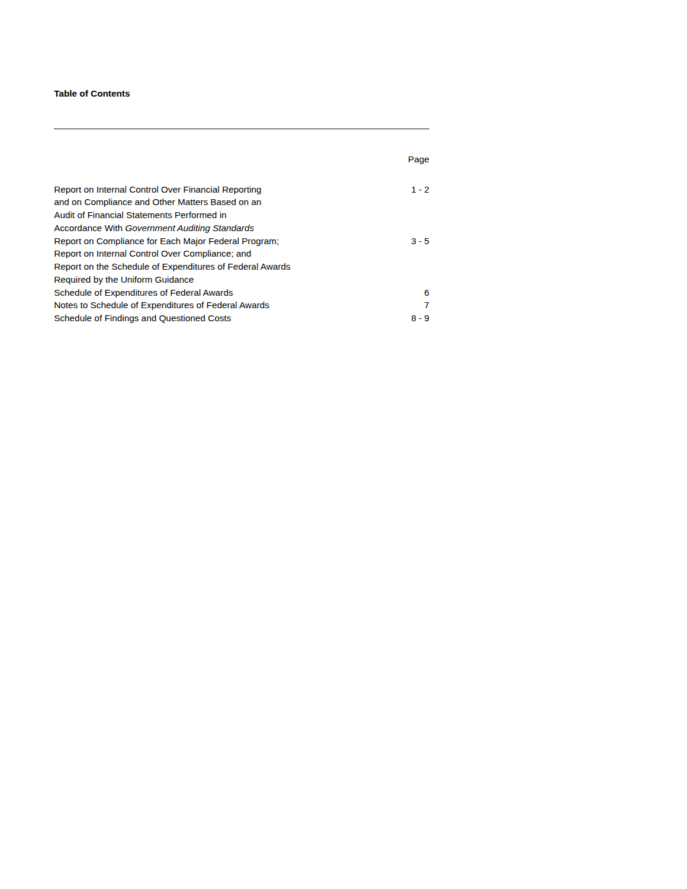Table of Contents
| | Page |
| Report on Internal Control Over Financial Reporting and on Compliance and Other Matters Based on an Audit of Financial Statements Performed in Accordance With Government Auditing Standards | 1 - 2 |
| Report on Compliance for Each Major Federal Program; Report on Internal Control Over Compliance; and Report on the Schedule of Expenditures of Federal Awards Required by the Uniform Guidance | 3 - 5 |
| Schedule of Expenditures of Federal Awards | 6 |
| Notes to Schedule of Expenditures of Federal Awards | 7 |
| Schedule of Findings and Questioned Costs | 8 - 9 |